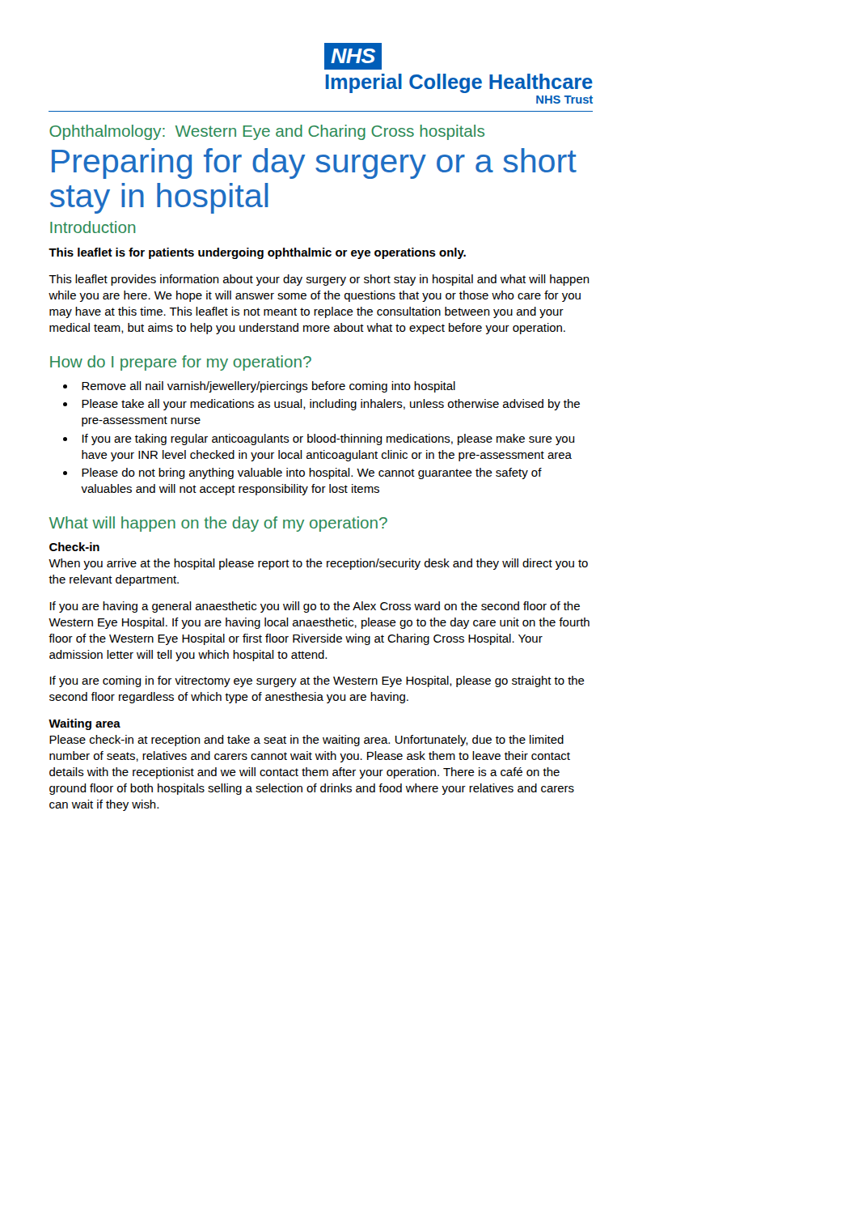NHS
Imperial College Healthcare
NHS Trust
Ophthalmology: Western Eye and Charing Cross hospitals
Preparing for day surgery or a short stay in hospital
Introduction
This leaflet is for patients undergoing ophthalmic or eye operations only.
This leaflet provides information about your day surgery or short stay in hospital and what will happen while you are here. We hope it will answer some of the questions that you or those who care for you may have at this time. This leaflet is not meant to replace the consultation between you and your medical team, but aims to help you understand more about what to expect before your operation.
How do I prepare for my operation?
Remove all nail varnish/jewellery/piercings before coming into hospital
Please take all your medications as usual, including inhalers, unless otherwise advised by the pre-assessment nurse
If you are taking regular anticoagulants or blood-thinning medications, please make sure you have your INR level checked in your local anticoagulant clinic or in the pre-assessment area
Please do not bring anything valuable into hospital. We cannot guarantee the safety of valuables and will not accept responsibility for lost items
What will happen on the day of my operation?
Check-in
When you arrive at the hospital please report to the reception/security desk and they will direct you to the relevant department.
If you are having a general anaesthetic you will go to the Alex Cross ward on the second floor of the Western Eye Hospital. If you are having local anaesthetic, please go to the day care unit on the fourth floor of the Western Eye Hospital or first floor Riverside wing at Charing Cross Hospital. Your admission letter will tell you which hospital to attend.
If you are coming in for vitrectomy eye surgery at the Western Eye Hospital, please go straight to the second floor regardless of which type of anesthesia you are having.
Waiting area
Please check-in at reception and take a seat in the waiting area. Unfortunately, due to the limited number of seats, relatives and carers cannot wait with you. Please ask them to leave their contact details with the receptionist and we will contact them after your operation. There is a café on the ground floor of both hospitals selling a selection of drinks and food where your relatives and carers can wait if they wish.